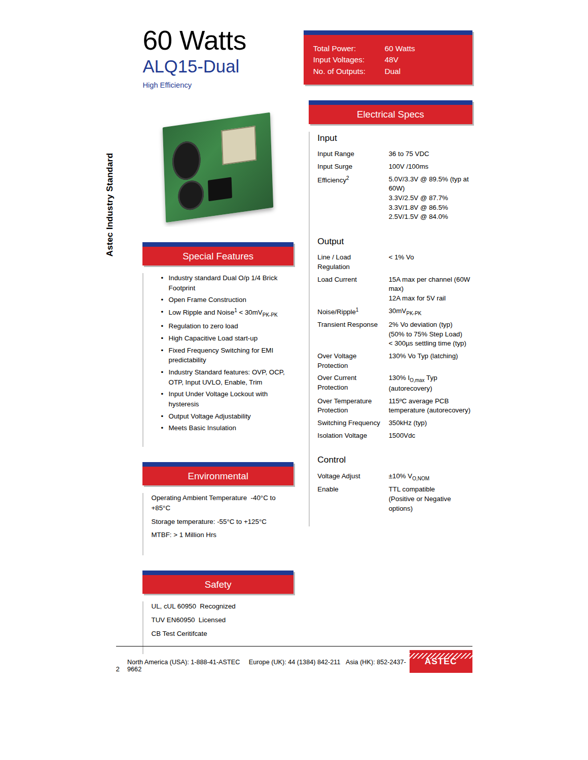Astec Industry Standard
60 Watts
ALQ15-Dual
High Efficiency
| Total Power: | 60 Watts |
| Input Voltages: | 48V |
| No. of Outputs: | Dual |
Special Features
Industry standard Dual O/p 1/4 Brick Footprint
Open Frame Construction
Low Ripple and Noise1 < 30mVPK-PK
Regulation to zero load
High Capacitive Load start-up
Fixed Frequency Switching for EMI predictability
Industry Standard features: OVP, OCP, OTP, Input UVLO, Enable, Trim
Input Under Voltage Lockout with hysteresis
Output Voltage Adjustability
Meets Basic Insulation
Environmental
Operating Ambient Temperature -40°C to +85°C
Storage temperature: -55°C to +125°C
MTBF: > 1 Million Hrs
Safety
UL, cUL 60950 Recognized
TUV EN60950 Licensed
CB Test Ceritifcate
Electrical Specs
Input
| Input Range | 36 to 75 VDC |
| Input Surge | 100V /100ms |
| Efficiency 2 | 5.0V/3.3V @ 89.5% (typ at 60W) 3.3V/2.5V @ 87.7% 3.3V/1.8V @ 86.5% 2.5V/1.5V @ 84.0% |
Output
| Line / Load Regulation | < 1% Vo |
| Load Current | 15A max per channel (60W max) 12A max for 5V rail |
| Noise/Ripple 1 | 30mV PK-PK |
| Transient Response | 2% Vo deviation (typ) (50% to 75% Step Load) < 300µs settling time (typ) |
| Over Voltage Protection | 130% Vo Typ (latching) |
| Over Current Protection | 130% I O,max Typ (autorecovery) |
| Over Temperature Protection | 115ºC average PCB temperature (autorecovery) |
| Switching Frequency | 350kHz (typ) |
| Isolation Voltage | 1500Vdc |
Control
| Voltage Adjust | ±10% V O,NOM |
| Enable | TTL compatible (Positive or Negative options) |
2
North America (USA): 1-888-41-ASTEC Europe (UK): 44 (1384) 842-211 Asia (HK): 852-2437-9662
ASTEC